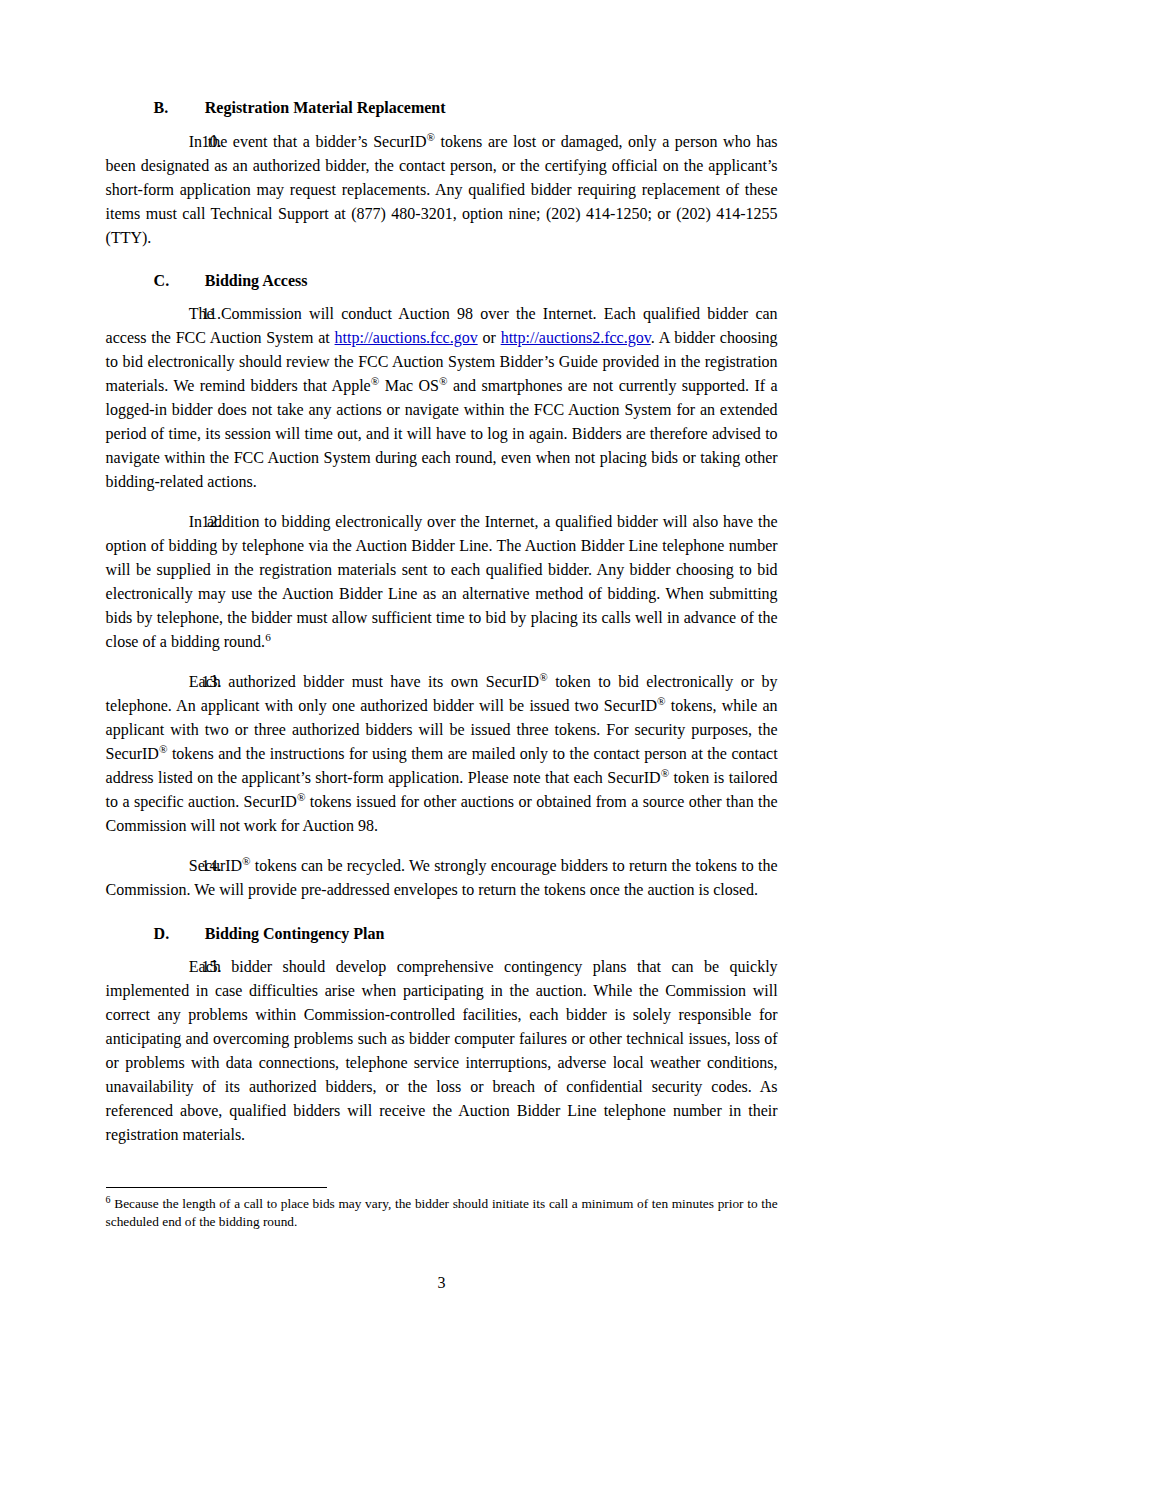B. Registration Material Replacement
10. In the event that a bidder’s SecurID® tokens are lost or damaged, only a person who has been designated as an authorized bidder, the contact person, or the certifying official on the applicant’s short-form application may request replacements. Any qualified bidder requiring replacement of these items must call Technical Support at (877) 480-3201, option nine; (202) 414-1250; or (202) 414-1255 (TTY).
C. Bidding Access
11. The Commission will conduct Auction 98 over the Internet. Each qualified bidder can access the FCC Auction System at http://auctions.fcc.gov or http://auctions2.fcc.gov. A bidder choosing to bid electronically should review the FCC Auction System Bidder’s Guide provided in the registration materials. We remind bidders that Apple® Mac OS® and smartphones are not currently supported. If a logged-in bidder does not take any actions or navigate within the FCC Auction System for an extended period of time, its session will time out, and it will have to log in again. Bidders are therefore advised to navigate within the FCC Auction System during each round, even when not placing bids or taking other bidding-related actions.
12. In addition to bidding electronically over the Internet, a qualified bidder will also have the option of bidding by telephone via the Auction Bidder Line. The Auction Bidder Line telephone number will be supplied in the registration materials sent to each qualified bidder. Any bidder choosing to bid electronically may use the Auction Bidder Line as an alternative method of bidding. When submitting bids by telephone, the bidder must allow sufficient time to bid by placing its calls well in advance of the close of a bidding round.6
13. Each authorized bidder must have its own SecurID® token to bid electronically or by telephone. An applicant with only one authorized bidder will be issued two SecurID® tokens, while an applicant with two or three authorized bidders will be issued three tokens. For security purposes, the SecurID® tokens and the instructions for using them are mailed only to the contact person at the contact address listed on the applicant’s short-form application. Please note that each SecurID® token is tailored to a specific auction. SecurID® tokens issued for other auctions or obtained from a source other than the Commission will not work for Auction 98.
14. SecurID® tokens can be recycled. We strongly encourage bidders to return the tokens to the Commission. We will provide pre-addressed envelopes to return the tokens once the auction is closed.
D. Bidding Contingency Plan
15. Each bidder should develop comprehensive contingency plans that can be quickly implemented in case difficulties arise when participating in the auction. While the Commission will correct any problems within Commission-controlled facilities, each bidder is solely responsible for anticipating and overcoming problems such as bidder computer failures or other technical issues, loss of or problems with data connections, telephone service interruptions, adverse local weather conditions, unavailability of its authorized bidders, or the loss or breach of confidential security codes. As referenced above, qualified bidders will receive the Auction Bidder Line telephone number in their registration materials.
6 Because the length of a call to place bids may vary, the bidder should initiate its call a minimum of ten minutes prior to the scheduled end of the bidding round.
3